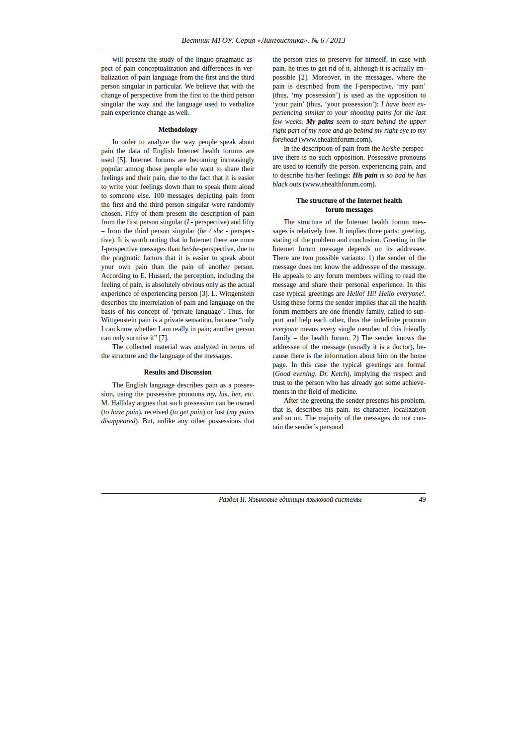Вестник МГОУ. Серия «Лингвистика». № 6 / 2013
will present the study of the linguo-pragmatic aspect of pain conceptualization and differences in verbalization of pain language from the first and the third person singular in particular. We believe that with the change of perspective from the first to the third person singular the way and the language used to verbalize pain experience change as well.
Methodology
In order to analyze the way people speak about pain the data of English Internet health forums are used [5]. Internet forums are becoming increasingly popular among those people who want to share their feelings and their pain, due to the fact that it is easier to write your feelings down than to speak them aloud to someone else. 100 messages depicting pain from the first and the third person singular were randomly chosen. Fifty of them present the description of pain from the first person singular (I - perspective) and fifty – from the third person singular (he / she - perspective). It is worth noting that in Internet there are more I-perspective messages than he/she-perspective, due to the pragmatic factors that it is easier to speak about your own pain than the pain of another person. According to E. Husserl, the perception, including the feeling of pain, is absolutely obvious only as the actual experience of experiencing person [3]. L. Wittgenstein describes the interrelation of pain and language on the basis of his concept of ‘private language’. Thus, for Wittgenstein pain is a private sensation, because “only I can know whether I am really in pain; another person can only surmise it” [7].
The collected material was analyzed in terms of the structure and the language of the messages.
Results and Discussion
The English language describes pain as a possession, using the possessive pronouns my, his, her, etc. M. Halliday argues that such possession can be owned (to have pain), received (to get pain) or lost (my pains disappeared). But, unlike any other possessions that the person tries to preserve for himself, in case with pain, he tries to get rid of it, although it is actually impossible [2]. Moreover, in the messages, where the pain is described from the I-perspective, ‘my pain’ (thus, ‘my possession’) is used as the opposition to ‘your pain’ (thus, ‘your possession’): I have been experiencing similar to your shooting pains for the last few weeks. My pains seem to start behind the upper right part of my nose and go behind my right eye to my forehead (www.ehealthforum.com).
In the description of pain from the he/she-perspective there is no such opposition. Possessive pronouns are used to identify the person, experiencing pain, and to describe his/her feelings: His pain is so bad he has black outs (www.ehealthforum.com).
The structure of the Internet health
forum messages
The structure of the Internet health forum messages is relatively free. It implies three parts: greeting, stating of the problem and conclusion. Greeting in the Internet forum message depends on its addressee. There are two possible variants: 1) the sender of the message does not know the addressee of the message. He appeals to any forum members willing to read the message and share their personal experience. In this case typical greetings are Hello! Hi! Hello everyone!. Using these forms the sender implies that all the health forum members are one friendly family, called to support and help each other, thus the indefinite pronoun everyone means every single member of this friendly family – the health forum. 2) The sender knows the addressee of the message (usually it is a doctor), because there is the information about him on the home page. In this case the typical greetings are formal (Good evening, Dr. Ketch), implying the respect and trust to the person who has already got some achievements in the field of medicine.
After the greeting the sender presents his problem, that is, describes his pain, its character, localization and so on. The majority of the messages do not contain the sender’s personal
Раздел II. Языковые единицы языковой системы 49